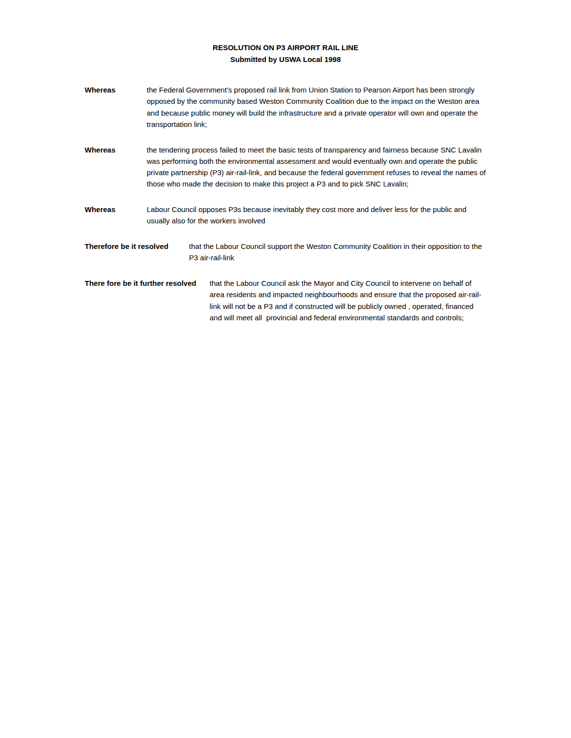RESOLUTION ON P3 AIRPORT RAIL LINE
Submitted by USWA Local 1998
Whereas
the Federal Government’s proposed rail link from Union Station to Pearson Airport has been strongly opposed by the community based Weston Community Coalition due to the impact on the Weston area and because public money will build the infrastructure and a private operator will own and operate the transportation link;
Whereas
the tendering process failed to meet the basic tests of transparency and fairness because SNC Lavalin was performing both the environmental assessment and would eventually own and operate the public private partnership (P3) air-rail-link, and because the federal government refuses to reveal the names of those who made the decision to make this project a P3 and to pick SNC Lavalin;
Whereas
Labour Council opposes P3s because inevitably they cost more and deliver less for the public and usually also for the workers involved
Therefore be it resolved
that the Labour Council support the Weston Community Coalition in their opposition to the P3 air-rail-link
There fore be it further resolved
that the Labour Council ask the Mayor and City Council to intervene on behalf of area residents and impacted neighbourhoods and ensure that the proposed air-rail-link will not be a P3 and if constructed will be publicly owned , operated, financed and will meet all provincial and federal environmental standards and controls;